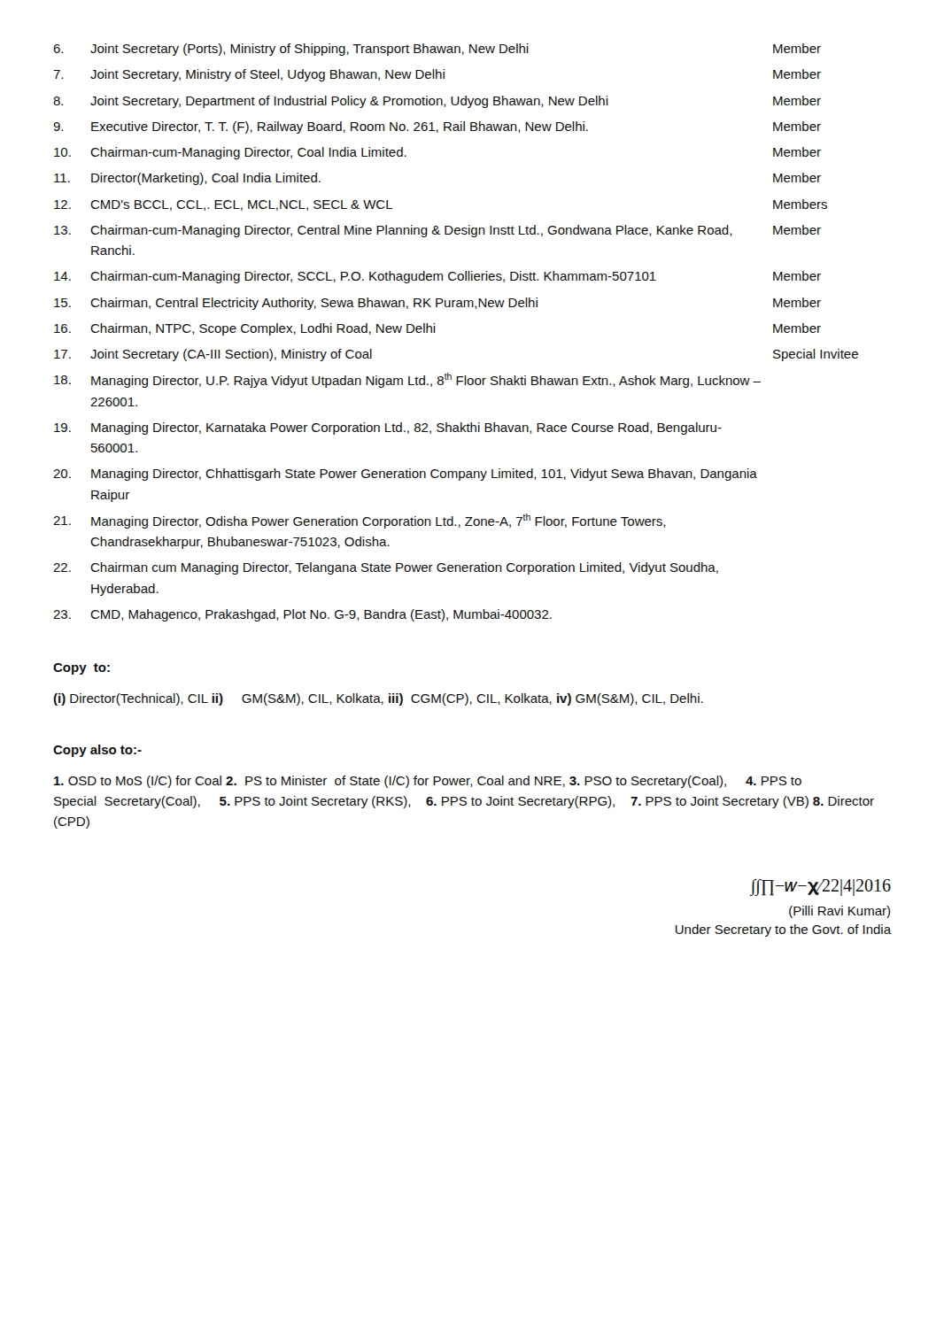| 6. | Joint Secretary (Ports), Ministry of Shipping, Transport Bhawan, New Delhi | Member |
| 7. | Joint Secretary, Ministry of Steel, Udyog Bhawan, New Delhi | Member |
| 8. | Joint Secretary, Department of Industrial Policy & Promotion, Udyog Bhawan, New Delhi | Member |
| 9. | Executive Director, T. T. (F), Railway Board, Room No. 261, Rail Bhawan, New Delhi. | Member |
| 10. | Chairman-cum-Managing Director, Coal India Limited. | Member |
| 11. | Director(Marketing), Coal India Limited. | Member |
| 12. | CMD's BCCL, CCL,. ECL, MCL,NCL, SECL & WCL | Members |
| 13. | Chairman-cum-Managing Director, Central Mine Planning & Design Instt Ltd., Gondwana Place, Kanke Road, Ranchi. | Member |
| 14. | Chairman-cum-Managing Director, SCCL, P.O. Kothagudem Collieries, Distt. Khammam-507101 | Member |
| 15. | Chairman, Central Electricity Authority, Sewa Bhawan, RK Puram,New Delhi | Member |
| 16. | Chairman, NTPC, Scope Complex, Lodhi Road, New Delhi | Member |
| 17. | Joint Secretary (CA-III Section), Ministry of Coal | Special Invitee |
| 18. | Managing Director, U.P. Rajya Vidyut Utpadan Nigam Ltd., 8 th Floor Shakti Bhawan Extn., Ashok Marg, Lucknow – 226001. | |
| 19. | Managing Director, Karnataka Power Corporation Ltd., 82, Shakthi Bhavan, Race Course Road, Bengaluru-560001. | |
| 20. | Managing Director, Chhattisgarh State Power Generation Company Limited, 101, Vidyut Sewa Bhavan, Dangania Raipur | |
| 21. | Managing Director, Odisha Power Generation Corporation Ltd., Zone-A, 7 th Floor, Fortune Towers, Chandrasekharpur, Bhubaneswar-751023, Odisha. | |
| 22. | Chairman cum Managing Director, Telangana State Power Generation Corporation Limited, Vidyut Soudha, Hyderabad. | |
| 23. | CMD, Mahagenco, Prakashgad, Plot No. G-9, Bandra (East), Mumbai-400032. | |
Copy to:
(i) Director(Technical), CIL ii) GM(S&M), CIL, Kolkata, iii) CGM(CP), CIL, Kolkata, iv) GM(S&M), CIL, Delhi.
Copy also to:-
1. OSD to MoS (I/C) for Coal 2. PS to Minister of State (I/C) for Power, Coal and NRE, 3. PSO to Secretary(Coal), 4. PPS to Special Secretary(Coal), 5. PPS to Joint Secretary (RKS), 6. PPS to Joint Secretary(RPG), 7. PPS to Joint Secretary (VB) 8. Director (CPD)
∫∫∏−𝑤−𝛘⁄22|4|2016 (Pilli Ravi Kumar)
Under Secretary to the Govt. of India